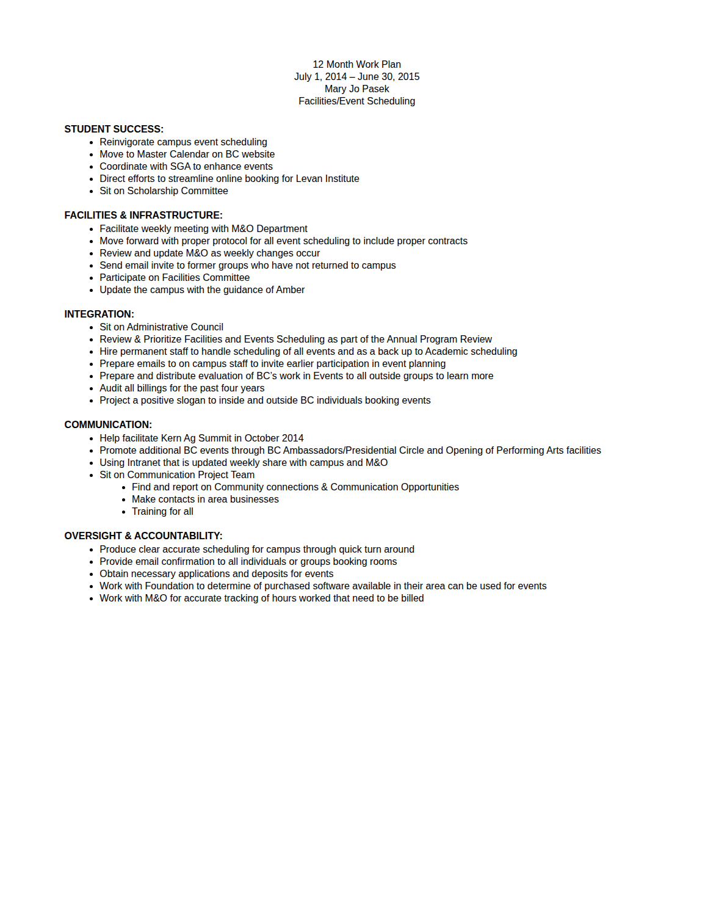12 Month Work Plan
July 1, 2014 – June 30, 2015
Mary Jo Pasek
Facilities/Event Scheduling
Student Success:
Reinvigorate campus event scheduling
Move to Master Calendar on BC website
Coordinate with SGA to enhance events
Direct efforts to streamline online booking for Levan Institute
Sit on Scholarship Committee
Facilities & Infrastructure:
Facilitate weekly meeting with M&O Department
Move forward with proper protocol for all event scheduling to include proper contracts
Review and update M&O as weekly changes occur
Send email invite to former groups who have not returned to campus
Participate on Facilities Committee
Update the campus with the guidance of Amber
Integration:
Sit on Administrative Council
Review & Prioritize Facilities and Events Scheduling as part of the Annual Program Review
Hire permanent staff to handle scheduling of all events and as a back up to Academic scheduling
Prepare emails to on campus staff to invite earlier participation in event planning
Prepare and distribute evaluation of BC’s work in Events to all outside groups to learn more
Audit all billings for the past four years
Project a positive slogan to inside and outside BC individuals booking events
Communication:
Help facilitate Kern Ag Summit in October 2014
Promote additional BC events through BC Ambassadors/Presidential Circle and Opening of Performing Arts facilities
Using Intranet that is updated weekly share with campus and M&O
Sit on Communication Project Team
Find and report on Community connections & Communication Opportunities
Make contacts in area businesses
Training for all
Oversight & Accountability:
Produce clear accurate scheduling for campus through quick turn around
Provide email confirmation to all individuals or groups booking rooms
Obtain necessary applications and deposits for events
Work with Foundation to determine of purchased software available in their area can be used for events
Work with M&O for accurate tracking of hours worked that need to be billed